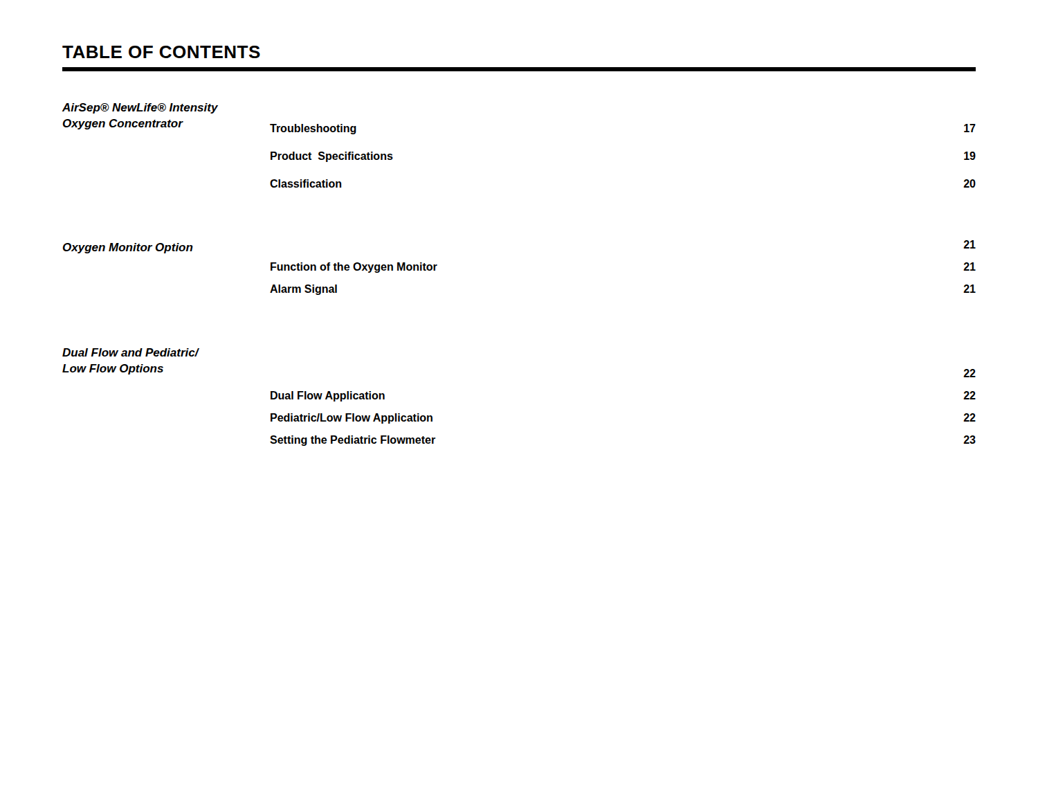TABLE OF CONTENTS
AirSep® NewLife® Intensity
Oxygen Concentrator
Troubleshooting 17
Product Specifications 19
Classification 20
Oxygen Monitor Option
21
Function of the Oxygen Monitor 21
Alarm Signal 21
Dual Flow and Pediatric/
Low Flow Options
22
Dual Flow Application 22
Pediatric/Low Flow Application 22
Setting the Pediatric Flowmeter 23